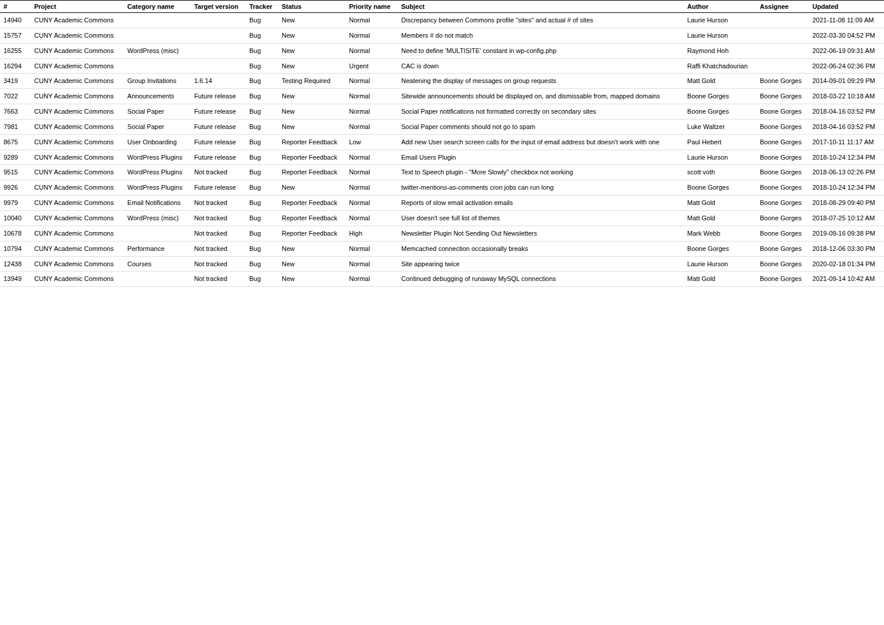| # | Project | Category name | Target version | Tracker | Status | Priority name | Subject | Author | Assignee | Updated |
| --- | --- | --- | --- | --- | --- | --- | --- | --- | --- | --- |
| 14940 | CUNY Academic Commons | | | Bug | New | Normal | Discrepancy between Commons profile "sites" and actual # of sites | Laurie Hurson | | 2021-11-08 11:09 AM |
| 15757 | CUNY Academic Commons | | | Bug | New | Normal | Members # do not match | Laurie Hurson | | 2022-03-30 04:52 PM |
| 16255 | CUNY Academic Commons | WordPress (misc) | | Bug | New | Normal | Need to define 'MULTISITE' constant in wp-config.php | Raymond Hoh | | 2022-06-19 09:31 AM |
| 16294 | CUNY Academic Commons | | | Bug | New | Urgent | CAC is down | Raffi Khatchadourian | | 2022-06-24 02:36 PM |
| 3419 | CUNY Academic Commons | Group Invitations | 1.6.14 | Bug | Testing Required | Normal | Neatening the display of messages on group requests | Matt Gold | Boone Gorges | 2014-09-01 09:29 PM |
| 7022 | CUNY Academic Commons | Announcements | Future release | Bug | New | Normal | Sitewide announcements should be displayed on, and dismissable from, mapped domains | Boone Gorges | Boone Gorges | 2018-03-22 10:18 AM |
| 7663 | CUNY Academic Commons | Social Paper | Future release | Bug | New | Normal | Social Paper notifications not formatted correctly on secondary sites | Boone Gorges | Boone Gorges | 2018-04-16 03:52 PM |
| 7981 | CUNY Academic Commons | Social Paper | Future release | Bug | New | Normal | Social Paper comments should not go to spam | Luke Waltzer | Boone Gorges | 2018-04-16 03:52 PM |
| 8675 | CUNY Academic Commons | User Onboarding | Future release | Bug | Reporter Feedback | Low | Add new User search screen calls for the input of email address but doesn't work with one | Paul Hebert | Boone Gorges | 2017-10-11 11:17 AM |
| 9289 | CUNY Academic Commons | WordPress Plugins | Future release | Bug | Reporter Feedback | Normal | Email Users Plugin | Laurie Hurson | Boone Gorges | 2018-10-24 12:34 PM |
| 9515 | CUNY Academic Commons | WordPress Plugins | Not tracked | Bug | Reporter Feedback | Normal | Text to Speech plugin - "More Slowly" checkbox not working | scott voth | Boone Gorges | 2018-06-13 02:26 PM |
| 9926 | CUNY Academic Commons | WordPress Plugins | Future release | Bug | New | Normal | twitter-mentions-as-comments cron jobs can run long | Boone Gorges | Boone Gorges | 2018-10-24 12:34 PM |
| 9979 | CUNY Academic Commons | Email Notifications | Not tracked | Bug | Reporter Feedback | Normal | Reports of slow email activation emails | Matt Gold | Boone Gorges | 2018-08-29 09:40 PM |
| 10040 | CUNY Academic Commons | WordPress (misc) | Not tracked | Bug | Reporter Feedback | Normal | User doesn't see full list of themes | Matt Gold | Boone Gorges | 2018-07-25 10:12 AM |
| 10678 | CUNY Academic Commons | | Not tracked | Bug | Reporter Feedback | High | Newsletter Plugin Not Sending Out Newsletters | Mark Webb | Boone Gorges | 2019-09-16 09:38 PM |
| 10794 | CUNY Academic Commons | Performance | Not tracked | Bug | New | Normal | Memcached connection occasionally breaks | Boone Gorges | Boone Gorges | 2018-12-06 03:30 PM |
| 12438 | CUNY Academic Commons | Courses | Not tracked | Bug | New | Normal | Site appearing twice | Laurie Hurson | Boone Gorges | 2020-02-18 01:34 PM |
| 13949 | CUNY Academic Commons | | Not tracked | Bug | New | Normal | Continued debugging of runaway MySQL connections | Matt Gold | Boone Gorges | 2021-09-14 10:42 AM |